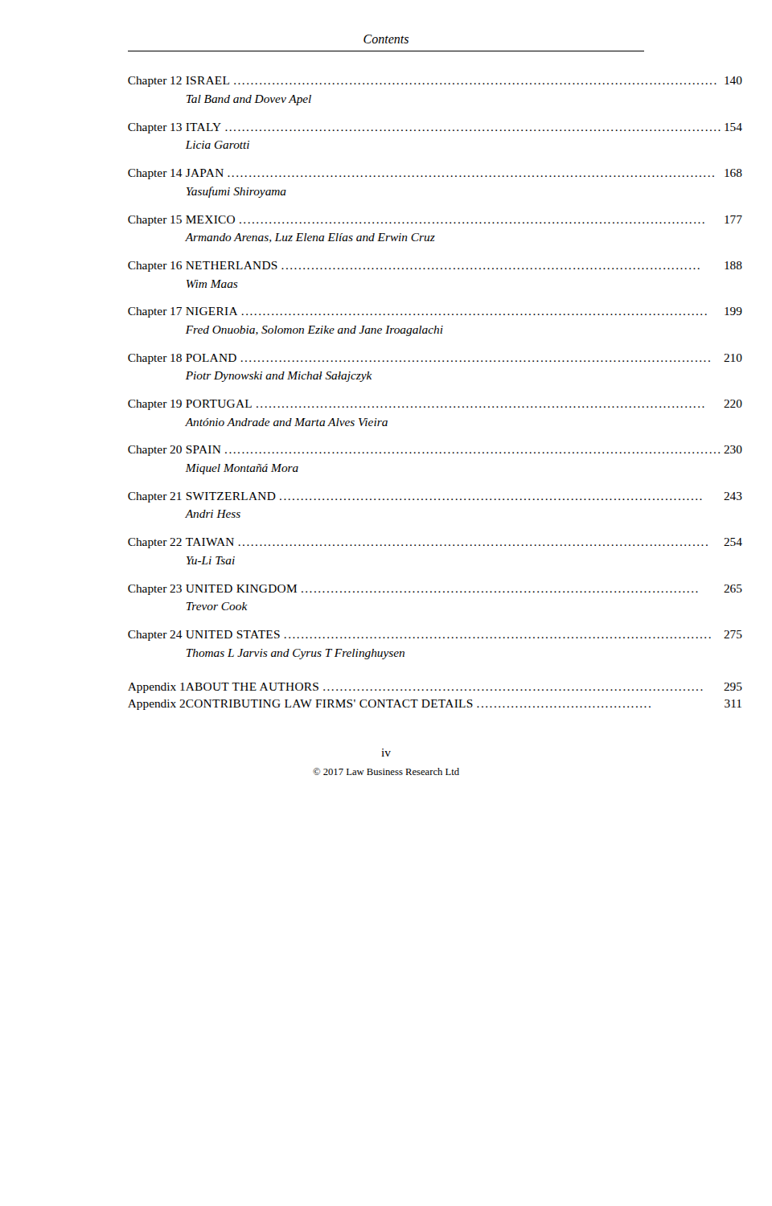Contents
| Chapter 12 | ISRAEL ................................................................................................................. 140 Tal Band and Dovev Apel |
| Chapter 13 | ITALY .................................................................................................................... 154 Licia Garotti |
| Chapter 14 | JAPAN .................................................................................................................. 168 Yasufumi Shiroyama |
| Chapter 15 | MEXICO ............................................................................................................. 177 Armando Arenas, Luz Elena Elías and Erwin Cruz |
| Chapter 16 | NETHERLANDS .................................................................................................. 188 Wim Maas |
| Chapter 17 | NIGERIA ............................................................................................................. 199 Fred Onuobia, Solomon Ezike and Jane Iroagalachi |
| Chapter 18 | POLAND .............................................................................................................. 210 Piotr Dynowski and Michał Sałajczyk |
| Chapter 19 | PORTUGAL ......................................................................................................... 220 António Andrade and Marta Alves Vieira |
| Chapter 20 | SPAIN .................................................................................................................... 230 Miquel Montañá Mora |
| Chapter 21 | SWITZERLAND ................................................................................................... 243 Andri Hess |
| Chapter 22 | TAIWAN .............................................................................................................. 254 Yu-Li Tsai |
| Chapter 23 | UNITED KINGDOM ............................................................................................. 265 Trevor Cook |
| Chapter 24 | UNITED STATES .................................................................................................... 275 Thomas L Jarvis and Cyrus T Frelinghuysen |
| Appendix 1 | ABOUT THE AUTHORS ......................................................................................... 295 |
| Appendix 2 | CONTRIBUTING LAW FIRMS' CONTACT DETAILS ......................................... 311 |
iv
© 2017 Law Business Research Ltd